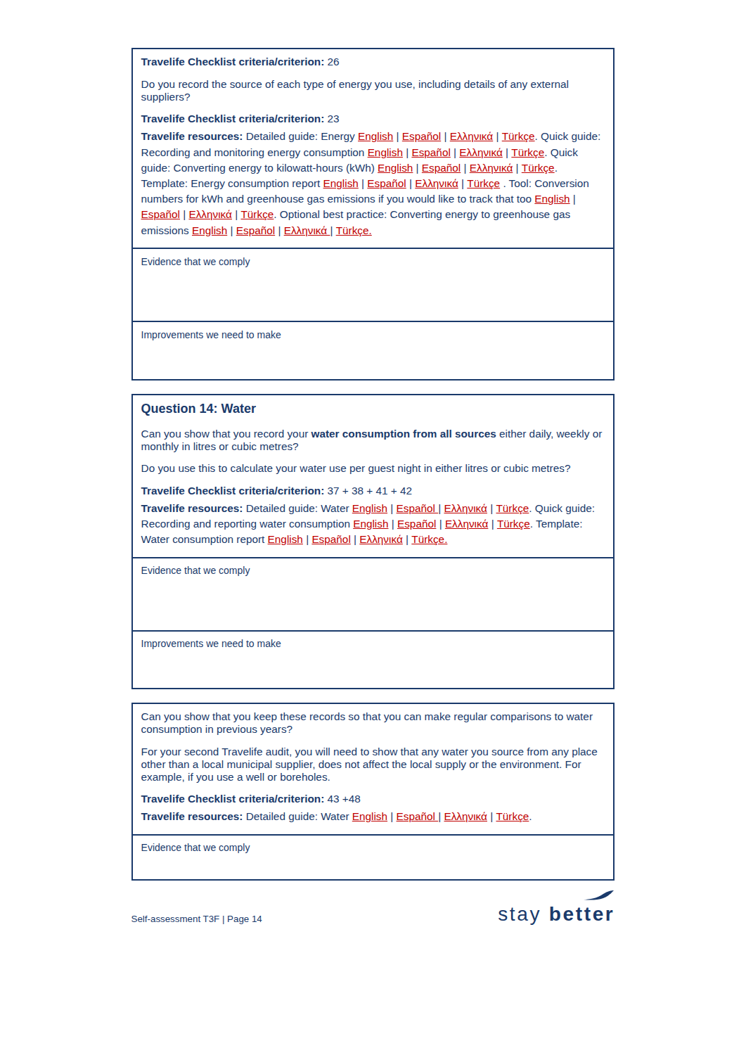| Travelife Checklist criteria/criterion: 26 Do you record the source of each type of energy you use, including details of any external suppliers? Travelife Checklist criteria/criterion: 23 Travelife resources: Detailed guide: Energy English / Español / Ελληνικά / Türkçe . Quick guide: Recording and monitoring energy consumption English / Español / Ελληνικά / Türkçe . Quick guide: Converting energy to kilowatt-hours (kWh) English / Español / Ελληνικά / Türkçe . Template: Energy consumption report English / Español / Ελληνικά / Türkçe . Tool: Conversion numbers for kWh and greenhouse gas emissions if you would like to track that too English / Español / Ελληνικά / Türkçe . Optional best practice: Converting energy to greenhouse gas emissions English / Español / Ελληνικά / Türkçe. |
| Evidence that we comply |
| Improvements we need to make |
| Question 14: Water Can you show that you record your water consumption from all sources either daily, weekly or monthly in litres or cubic metres? Do you use this to calculate your water use per guest night in either litres or cubic metres? Travelife Checklist criteria/criterion: 37 + 38 + 41 + 42 Travelife resources: Detailed guide: Water English / Español / Ελληνικά / Türkçe . Quick guide: Recording and reporting water consumption English / Español / Ελληνικά / Türkçe . Template: Water consumption report English / Español / Ελληνικά / Türkçe. |
| Evidence that we comply |
| Improvements we need to make |
| Can you show that you keep these records so that you can make regular comparisons to water consumption in previous years? For your second Travelife audit, you will need to show that any water you source from any place other than a local municipal supplier, does not affect the local supply or the environment. For example, if you use a well or boreholes. Travelife Checklist criteria/criterion: 43 +48 Travelife resources: Detailed guide: Water English / Español / Ελληνικά / Türkçe . |
| Evidence that we comply |
Self-assessment T3F | Page 14
stay better